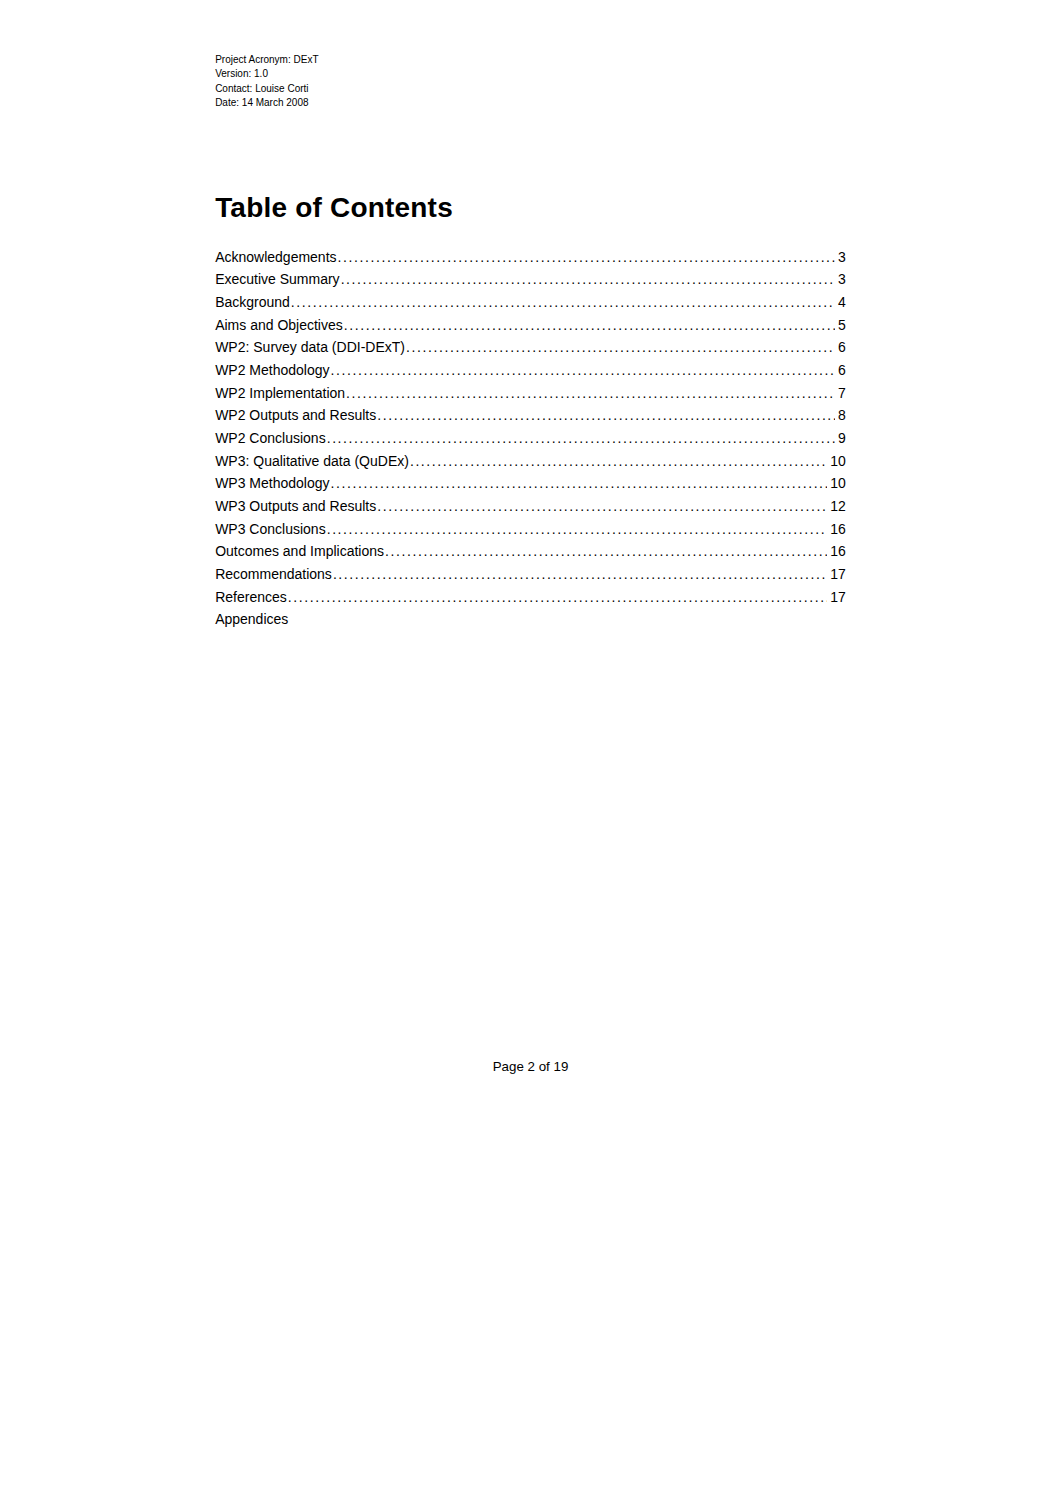Project Acronym: DExT
Version: 1.0
Contact: Louise Corti
Date: 14 March 2008
Table of Contents
Acknowledgements .................................................................................................................. 3
Executive Summary .............................................................................................................. 3
Background ......................................................................................................................... 4
Aims and Objectives ............................................................................................................. 5
WP2: Survey data (DDI-DExT) ............................................................................................... 6
WP2 Methodology ............................................................................................................. 6
WP2 Implementation ......................................................................................................... 7
WP2 Outputs and Results ................................................................................................. 8
WP2 Conclusions .............................................................................................................. 9
WP3: Qualitative data (QuDEx) .............................................................................................. 10
WP3 Methodology ........................................................................................................... 10
WP3 Outputs and Results ............................................................................................... 12
WP3 Conclusions ............................................................................................................ 16
Outcomes and Implications ................................................................................................... 16
Recommendations ............................................................................................................. 17
References ....................................................................................................................... 17
Appendices
Page 2 of 19